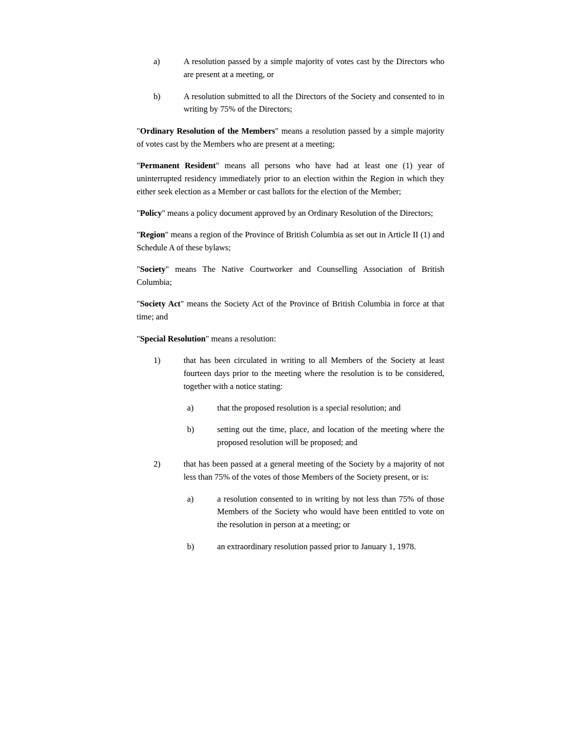a) A resolution passed by a simple majority of votes cast by the Directors who are present at a meeting, or
b) A resolution submitted to all the Directors of the Society and consented to in writing by 75% of the Directors;
"Ordinary Resolution of the Members" means a resolution passed by a simple majority of votes cast by the Members who are present at a meeting;
"Permanent Resident" means all persons who have had at least one (1) year of uninterrupted residency immediately prior to an election within the Region in which they either seek election as a Member or cast ballots for the election of the Member;
"Policy" means a policy document approved by an Ordinary Resolution of the Directors;
"Region" means a region of the Province of British Columbia as set out in Article II (1) and Schedule A of these bylaws;
"Society" means The Native Courtworker and Counselling Association of British Columbia;
"Society Act" means the Society Act of the Province of British Columbia in force at that time; and
"Special Resolution" means a resolution:
1) that has been circulated in writing to all Members of the Society at least fourteen days prior to the meeting where the resolution is to be considered, together with a notice stating:
a) that the proposed resolution is a special resolution; and
b) setting out the time, place, and location of the meeting where the proposed resolution will be proposed; and
2) that has been passed at a general meeting of the Society by a majority of not less than 75% of the votes of those Members of the Society present, or is:
a) a resolution consented to in writing by not less than 75% of those Members of the Society who would have been entitled to vote on the resolution in person at a meeting; or
b) an extraordinary resolution passed prior to January 1, 1978.